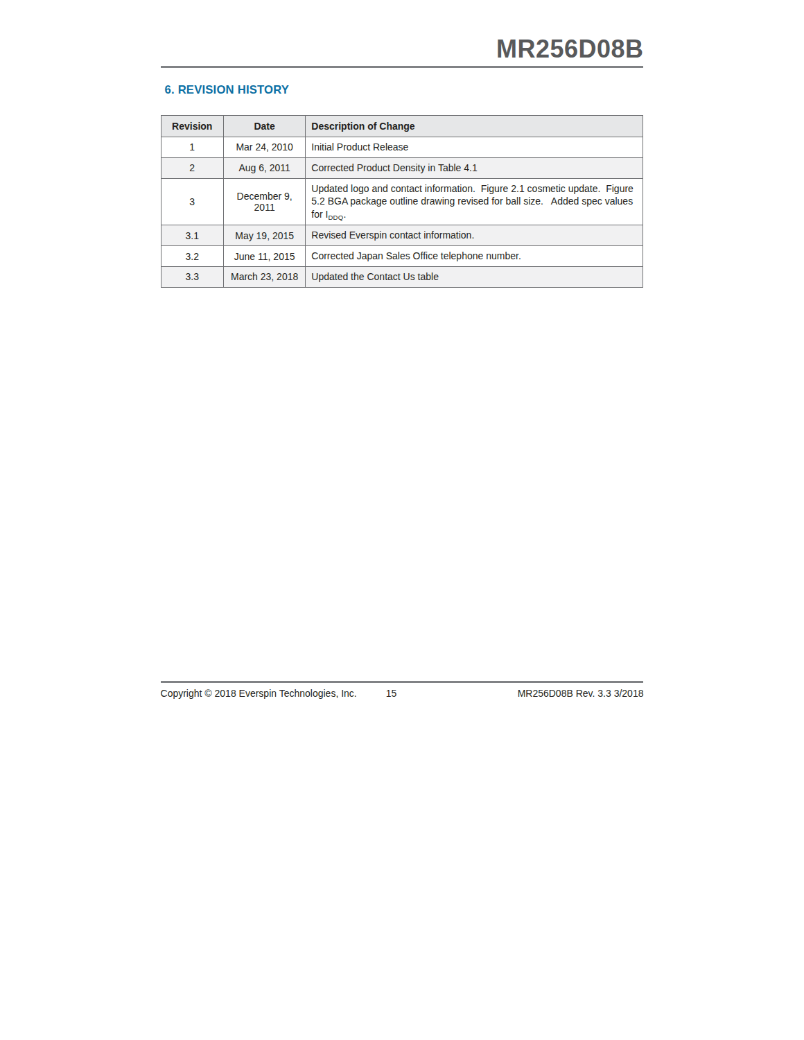MR256D08B
6. REVISION HISTORY
| Revision | Date | Description of Change |
| --- | --- | --- |
| 1 | Mar 24, 2010 | Initial Product Release |
| 2 | Aug 6, 2011 | Corrected Product Density in Table 4.1 |
| 3 | December 9, 2011 | Updated logo and contact information. Figure 2.1 cosmetic update. Figure 5.2 BGA package outline drawing revised for ball size. Added spec values for I DDQ . |
| 3.1 | May 19, 2015 | Revised Everspin contact information. |
| 3.2 | June 11, 2015 | Corrected Japan Sales Office telephone number. |
| 3.3 | March 23, 2018 | Updated the Contact Us table |
Copyright © 2018 Everspin Technologies, Inc.
15
MR256D08B Rev. 3.3 3/2018